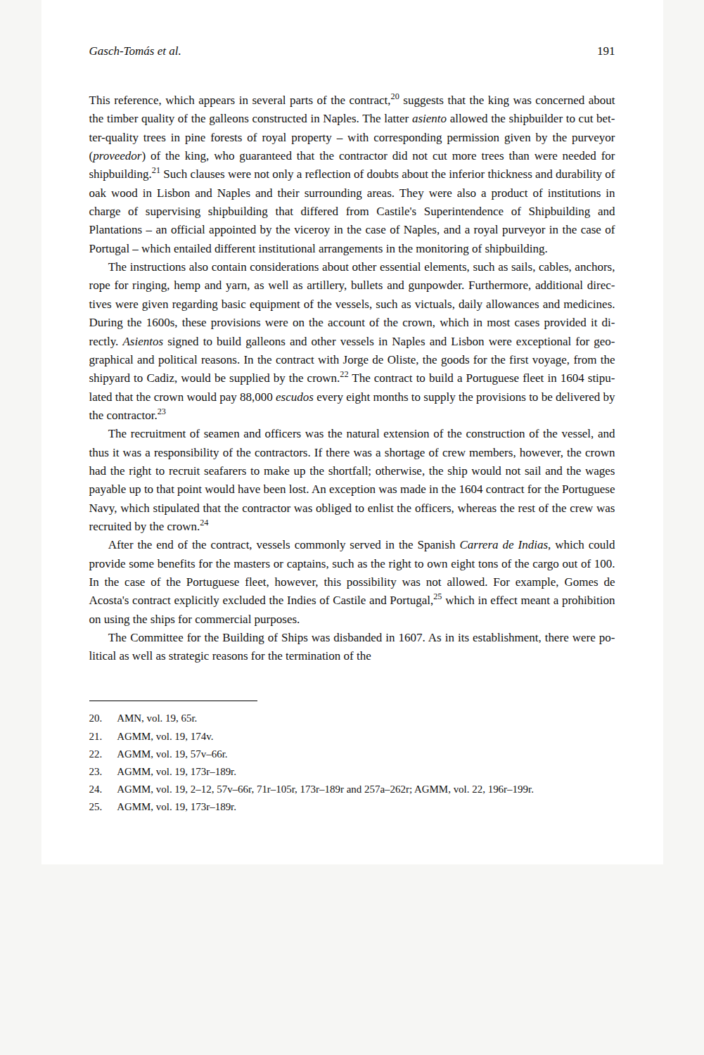Gasch-Tomás et al. 191
This reference, which appears in several parts of the contract,20 suggests that the king was concerned about the timber quality of the galleons constructed in Naples. The latter asiento allowed the shipbuilder to cut better-quality trees in pine forests of royal property – with corresponding permission given by the purveyor (proveedor) of the king, who guaranteed that the contractor did not cut more trees than were needed for shipbuilding.21 Such clauses were not only a reflection of doubts about the inferior thickness and durability of oak wood in Lisbon and Naples and their surrounding areas. They were also a product of institutions in charge of supervising shipbuilding that differed from Castile's Superintendence of Shipbuilding and Plantations – an official appointed by the viceroy in the case of Naples, and a royal purveyor in the case of Portugal – which entailed different institutional arrangements in the monitoring of shipbuilding.
The instructions also contain considerations about other essential elements, such as sails, cables, anchors, rope for ringing, hemp and yarn, as well as artillery, bullets and gunpowder. Furthermore, additional directives were given regarding basic equipment of the vessels, such as victuals, daily allowances and medicines. During the 1600s, these provisions were on the account of the crown, which in most cases provided it directly. Asientos signed to build galleons and other vessels in Naples and Lisbon were exceptional for geographical and political reasons. In the contract with Jorge de Oliste, the goods for the first voyage, from the shipyard to Cadiz, would be supplied by the crown.22 The contract to build a Portuguese fleet in 1604 stipulated that the crown would pay 88,000 escudos every eight months to supply the provisions to be delivered by the contractor.23
The recruitment of seamen and officers was the natural extension of the construction of the vessel, and thus it was a responsibility of the contractors. If there was a shortage of crew members, however, the crown had the right to recruit seafarers to make up the shortfall; otherwise, the ship would not sail and the wages payable up to that point would have been lost. An exception was made in the 1604 contract for the Portuguese Navy, which stipulated that the contractor was obliged to enlist the officers, whereas the rest of the crew was recruited by the crown.24
After the end of the contract, vessels commonly served in the Spanish Carrera de Indias, which could provide some benefits for the masters or captains, such as the right to own eight tons of the cargo out of 100. In the case of the Portuguese fleet, however, this possibility was not allowed. For example, Gomes de Acosta's contract explicitly excluded the Indies of Castile and Portugal,25 which in effect meant a prohibition on using the ships for commercial purposes.
The Committee for the Building of Ships was disbanded in 1607. As in its establishment, there were political as well as strategic reasons for the termination of the
20. AMN, vol. 19, 65r.
21. AGMM, vol. 19, 174v.
22. AGMM, vol. 19, 57v–66r.
23. AGMM, vol. 19, 173r–189r.
24. AGMM, vol. 19, 2–12, 57v–66r, 71r–105r, 173r–189r and 257a–262r; AGMM, vol. 22, 196r–199r.
25. AGMM, vol. 19, 173r–189r.